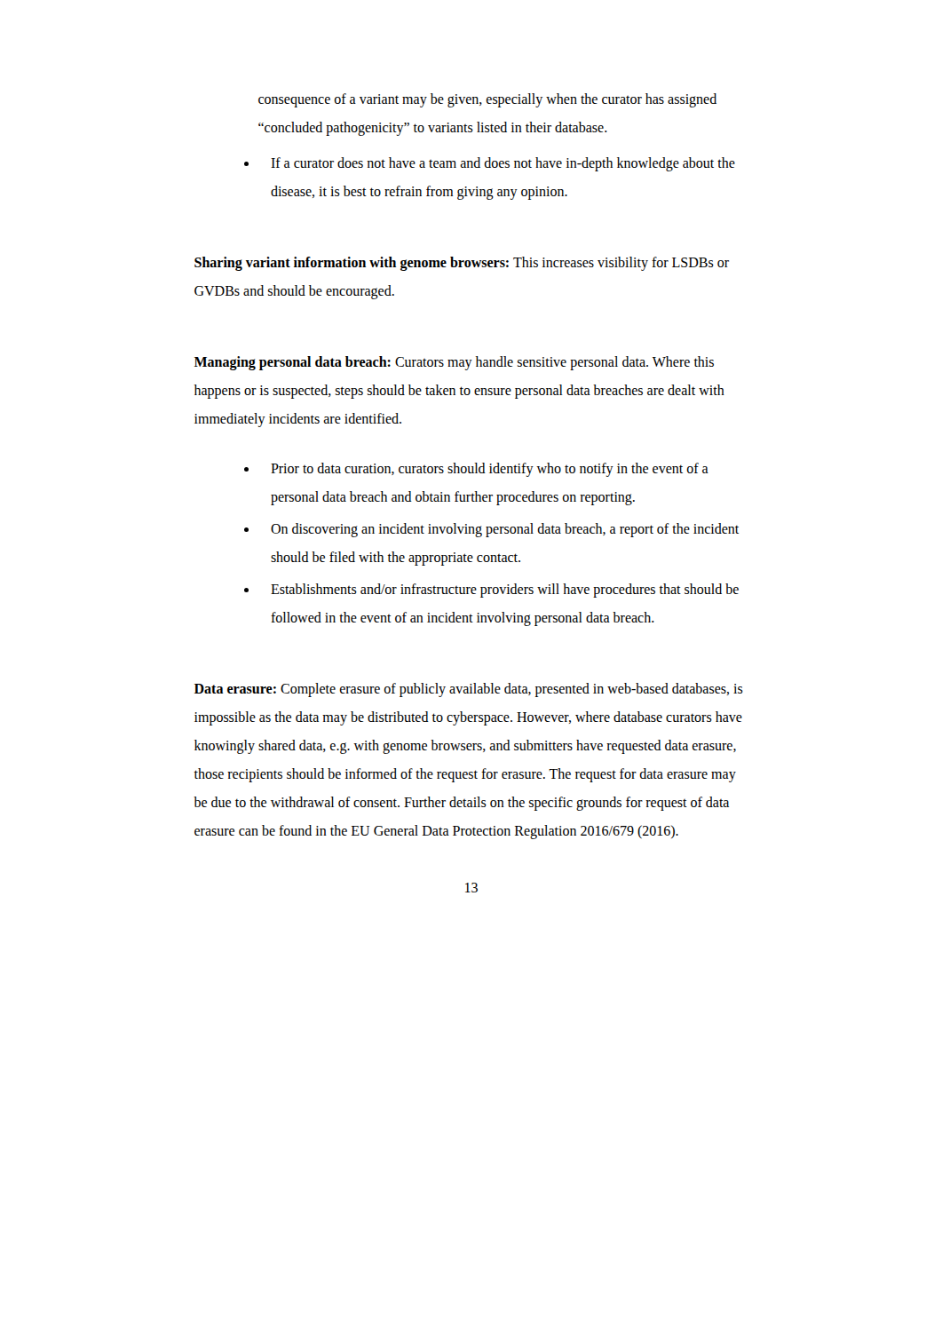consequence of a variant may be given, especially when the curator has assigned “concluded pathogenicity” to variants listed in their database.
If a curator does not have a team and does not have in-depth knowledge about the disease, it is best to refrain from giving any opinion.
Sharing variant information with genome browsers: This increases visibility for LSDBs or GVDBs and should be encouraged.
Managing personal data breach: Curators may handle sensitive personal data. Where this happens or is suspected, steps should be taken to ensure personal data breaches are dealt with immediately incidents are identified.
Prior to data curation, curators should identify who to notify in the event of a personal data breach and obtain further procedures on reporting.
On discovering an incident involving personal data breach, a report of the incident should be filed with the appropriate contact.
Establishments and/or infrastructure providers will have procedures that should be followed in the event of an incident involving personal data breach.
Data erasure: Complete erasure of publicly available data, presented in web-based databases, is impossible as the data may be distributed to cyberspace. However, where database curators have knowingly shared data, e.g. with genome browsers, and submitters have requested data erasure, those recipients should be informed of the request for erasure. The request for data erasure may be due to the withdrawal of consent. Further details on the specific grounds for request of data erasure can be found in the EU General Data Protection Regulation 2016/679 (2016).
13